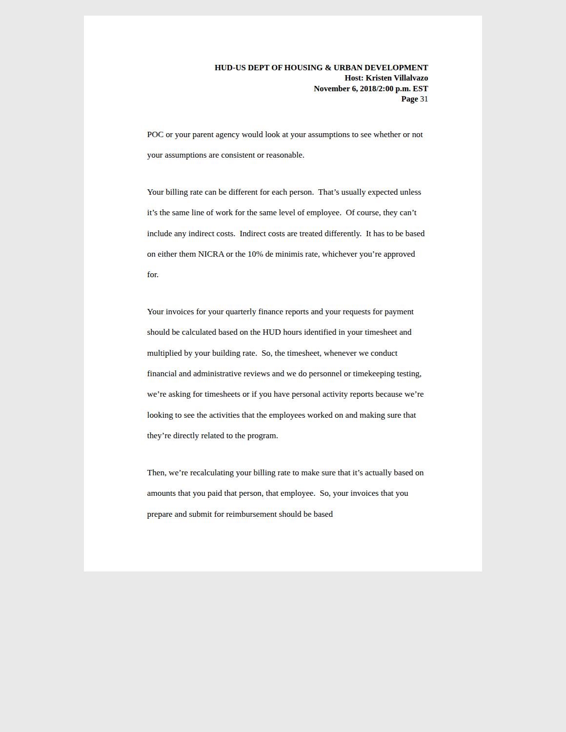HUD-US DEPT OF HOUSING & URBAN DEVELOPMENT Host: Kristen Villalvazo November 6, 2018/2:00 p.m. EST Page 31
POC or your parent agency would look at your assumptions to see whether or not your assumptions are consistent or reasonable.
Your billing rate can be different for each person. That’s usually expected unless it’s the same line of work for the same level of employee. Of course, they can’t include any indirect costs. Indirect costs are treated differently. It has to be based on either them NICRA or the 10% de minimis rate, whichever you’re approved for.
Your invoices for your quarterly finance reports and your requests for payment should be calculated based on the HUD hours identified in your timesheet and multiplied by your building rate. So, the timesheet, whenever we conduct financial and administrative reviews and we do personnel or timekeeping testing, we’re asking for timesheets or if you have personal activity reports because we’re looking to see the activities that the employees worked on and making sure that they’re directly related to the program.
Then, we’re recalculating your billing rate to make sure that it’s actually based on amounts that you paid that person, that employee. So, your invoices that you prepare and submit for reimbursement should be based